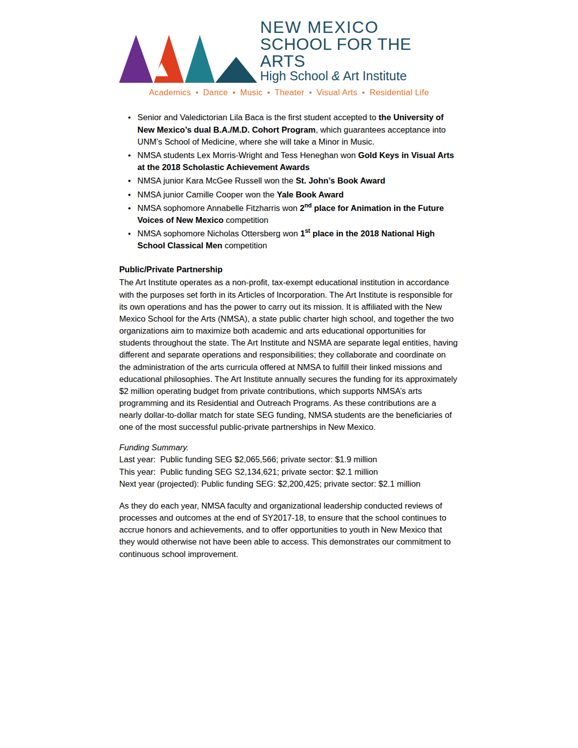▲
NEW MEXICO
SCHOOL FOR THE ARTS
High School & Art Institute
Academics • Dance • Music • Theater • Visual Arts • Residential Life
Senior and Valedictorian Lila Baca is the first student accepted to the University of New Mexico’s dual B.A./M.D. Cohort Program, which guarantees acceptance into UNM’s School of Medicine, where she will take a Minor in Music.
NMSA students Lex Morris-Wright and Tess Heneghan won Gold Keys in Visual Arts at the 2018 Scholastic Achievement Awards
NMSA junior Kara McGee Russell won the St. John’s Book Award
NMSA junior Camille Cooper won the Yale Book Award
NMSA sophomore Annabelle Fitzharris won 2nd place for Animation in the Future Voices of New Mexico competition
NMSA sophomore Nicholas Ottersberg won 1st place in the 2018 National High School Classical Men competition
Public/Private Partnership
The Art Institute operates as a non-profit, tax-exempt educational institution in accordance with the purposes set forth in its Articles of Incorporation. The Art Institute is responsible for its own operations and has the power to carry out its mission. It is affiliated with the New Mexico School for the Arts (NMSA), a state public charter high school, and together the two organizations aim to maximize both academic and arts educational opportunities for students throughout the state. The Art Institute and NSMA are separate legal entities, having different and separate operations and responsibilities; they collaborate and coordinate on the administration of the arts curricula offered at NMSA to fulfill their linked missions and educational philosophies. The Art Institute annually secures the funding for its approximately $2 million operating budget from private contributions, which supports NMSA’s arts programming and its Residential and Outreach Programs. As these contributions are a nearly dollar-to-dollar match for state SEG funding, NMSA students are the beneficiaries of one of the most successful public-private partnerships in New Mexico.
Funding Summary.
Last year: Public funding SEG $2,065,566; private sector: $1.9 million
This year: Public funding SEG S2,134,621; private sector: $2.1 million
Next year (projected): Public funding SEG: $2,200,425; private sector: $2.1 million
As they do each year, NMSA faculty and organizational leadership conducted reviews of processes and outcomes at the end of SY2017-18, to ensure that the school continues to accrue honors and achievements, and to offer opportunities to youth in New Mexico that they would otherwise not have been able to access. This demonstrates our commitment to continuous school improvement.